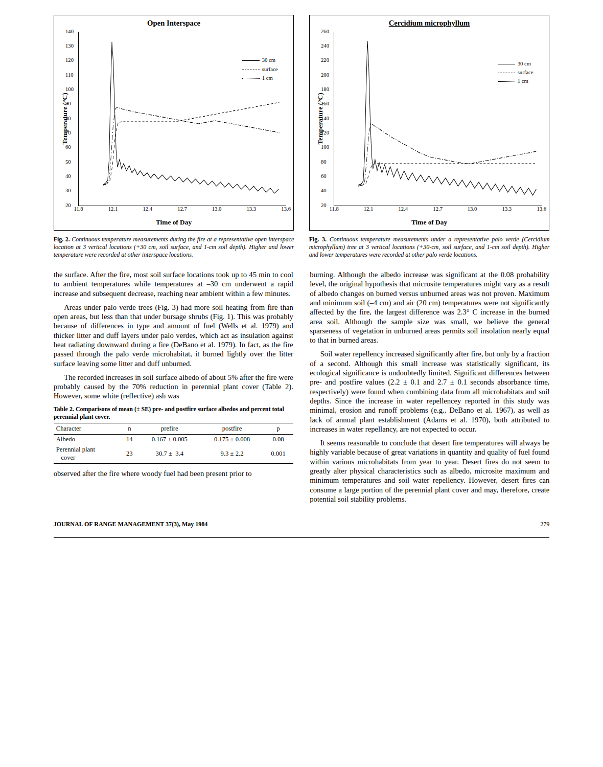Open Interspace
Temperature (°C) 140 130 120 110 100 90 80 70 60 50 40 30 20 11.8 12.1 12.4 12.7 13.0 13.3 13.6
30 cm
surface
1 cm
Time of Day
Fig. 2. Continuous temperature measurements during the fire at a representative open interspace location at 3 vertical locations (+30 cm, soil surface, and 1-cm soil depth). Higher and lower temperature were recorded at other interspace locations.
Cercidium microphyllum
Temperature (°C) 260 240 220 200 180 160 140 120 100 80 60 40 20 11.8 12.1 12.4 12.7 13.0 13.3 13.6
30 cm
surface
1 cm
Time of Day
Fig. 3. Continuous temperature measurements under a representative palo verde (Cercidium microphyllum) tree at 3 vertical locations (+30-cm, soil surface, and 1-cm soil depth). Higher and lower temperatures were recorded at other palo verde locations.
the surface. After the fire, most soil surface locations took up to 45 min to cool to ambient temperatures while temperatures at –30 cm underwent a rapid increase and subsequent decrease, reaching near ambient within a few minutes.
Areas under palo verde trees (Fig. 3) had more soil heating from fire than open areas, but less than that under bursage shrubs (Fig. 1). This was probably because of differences in type and amount of fuel (Wells et al. 1979) and thicker litter and duff layers under palo verdes, which act as insulation against heat radiating downward during a fire (DeBano et al. 1979). In fact, as the fire passed through the palo verde microhabitat, it burned lightly over the litter surface leaving some litter and duff unburned.
The recorded increases in soil surface albedo of about 5% after the fire were probably caused by the 70% reduction in perennial plant cover (Table 2). However, some white (reflective) ash was
Table 2. Comparisons of mean (± SE) pre- and postfire surface albedos and percent total perennial plant cover.
| Character | n | prefire | postfire | p |
| --- | --- | --- | --- | --- |
| Albedo | 14 | 0.167 ± 0.005 | 0.175 ± 0.008 | 0.08 |
| Perennial plant cover | 23 | 30.7 ± 3.4 | 9.3 ± 2.2 | 0.001 |
observed after the fire where woody fuel had been present prior to
burning. Although the albedo increase was significant at the 0.08 probability level, the original hypothesis that microsite temperatures might vary as a result of albedo changes on burned versus unburned areas was not proven. Maximum and minimum soil (–4 cm) and air (20 cm) temperatures were not significantly affected by the fire, the largest difference was 2.3° C increase in the burned area soil. Although the sample size was small, we believe the general sparseness of vegetation in unburned areas permits soil insolation nearly equal to that in burned areas.
Soil water repellency increased significantly after fire, but only by a fraction of a second. Although this small increase was statistically significant, its ecological significance is undoubtedly limited. Significant differences between pre- and postfire values (2.2 ± 0.1 and 2.7 ± 0.1 seconds absorbance time, respectively) were found when combining data from all microhabitats and soil depths. Since the increase in water repellencey reported in this study was minimal, erosion and runoff problems (e.g., DeBano et al. 1967), as well as lack of annual plant establishment (Adams et al. 1970), both attributed to increases in water repellancy, are not expected to occur.
It seems reasonable to conclude that desert fire temperatures will always be highly variable because of great variations in quantity and quality of fuel found within various microhabitats from year to year. Desert fires do not seem to greatly alter physical characteristics such as albedo, microsite maximum and minimum temperatures and soil water repellency. However, desert fires can consume a large portion of the perennial plant cover and may, therefore, create potential soil stability problems.
JOURNAL OF RANGE MANAGEMENT 37(3), May 1984 279